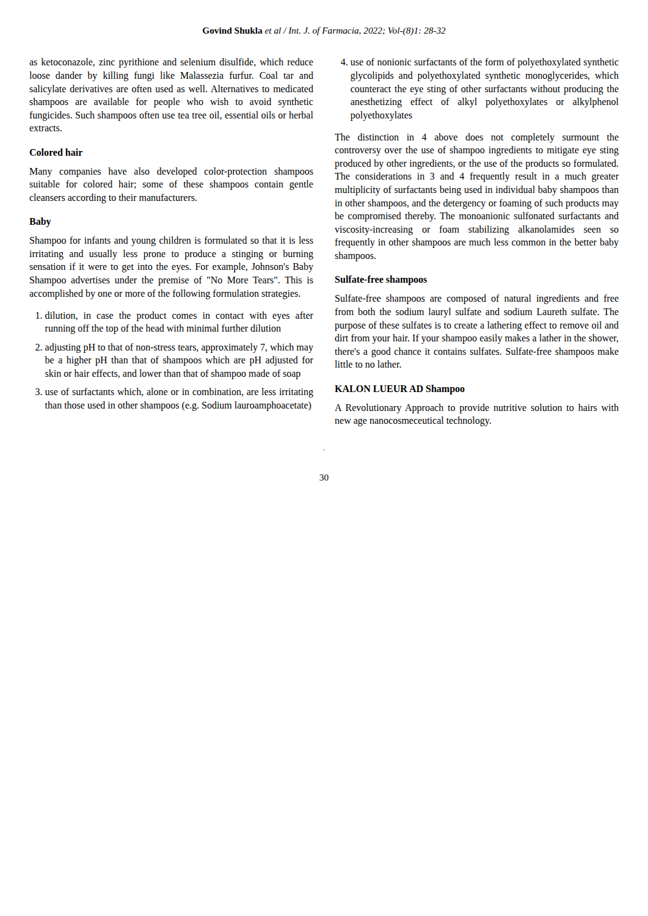Govind Shukla et al / Int. J. of Farmacia, 2022; Vol-(8)1: 28-32
as ketoconazole, zinc pyrithione and selenium disulfide, which reduce loose dander by killing fungi like Malassezia furfur. Coal tar and salicylate derivatives are often used as well. Alternatives to medicated shampoos are available for people who wish to avoid synthetic fungicides. Such shampoos often use tea tree oil, essential oils or herbal extracts.
Colored hair
Many companies have also developed color-protection shampoos suitable for colored hair; some of these shampoos contain gentle cleansers according to their manufacturers.
Baby
Shampoo for infants and young children is formulated so that it is less irritating and usually less prone to produce a stinging or burning sensation if it were to get into the eyes. For example, Johnson's Baby Shampoo advertises under the premise of "No More Tears". This is accomplished by one or more of the following formulation strategies.
dilution, in case the product comes in contact with eyes after running off the top of the head with minimal further dilution
adjusting pH to that of non-stress tears, approximately 7, which may be a higher pH than that of shampoos which are pH adjusted for skin or hair effects, and lower than that of shampoo made of soap
use of surfactants which, alone or in combination, are less irritating than those used in other shampoos (e.g. Sodium lauroamphoacetate)
use of nonionic surfactants of the form of polyethoxylated synthetic glycolipids and polyethoxylated synthetic monoglycerides, which counteract the eye sting of other surfactants without producing the anesthetizing effect of alkyl polyethoxylates or alkylphenol polyethoxylates
The distinction in 4 above does not completely surmount the controversy over the use of shampoo ingredients to mitigate eye sting produced by other ingredients, or the use of the products so formulated. The considerations in 3 and 4 frequently result in a much greater multiplicity of surfactants being used in individual baby shampoos than in other shampoos, and the detergency or foaming of such products may be compromised thereby. The monoanionic sulfonated surfactants and viscosity-increasing or foam stabilizing alkanolamides seen so frequently in other shampoos are much less common in the better baby shampoos.
Sulfate-free shampoos
Sulfate-free shampoos are composed of natural ingredients and free from both the sodium lauryl sulfate and sodium Laureth sulfate. The purpose of these sulfates is to create a lathering effect to remove oil and dirt from your hair. If your shampoo easily makes a lather in the shower, there's a good chance it contains sulfates. Sulfate-free shampoos make little to no lather.
KALON LUEUR AD Shampoo
A Revolutionary Approach to provide nutritive solution to hairs with new age nanocosmeceutical technology.
30